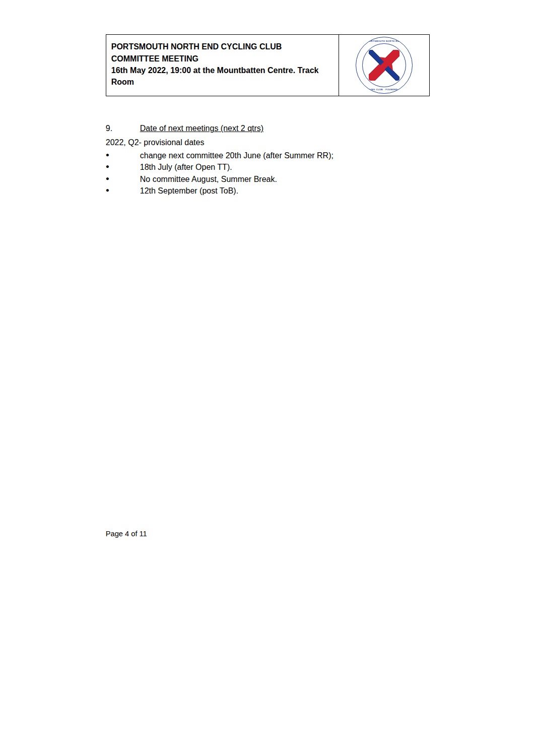PORTSMOUTH NORTH END CYCLING CLUB
COMMITTEE MEETING
16th May 2022, 19:00 at the Mountbatten Centre. Track Room
PORTSMOUTH NORTH END
CYCLING CLUB · FOUNDED 1903
9. Date of next meetings (next 2 qtrs)
2022, Q2- provisional dates
change next committee 20th June (after Summer RR);
18th July (after Open TT).
No committee August, Summer Break.
12th September (post ToB).
Page 4 of 11